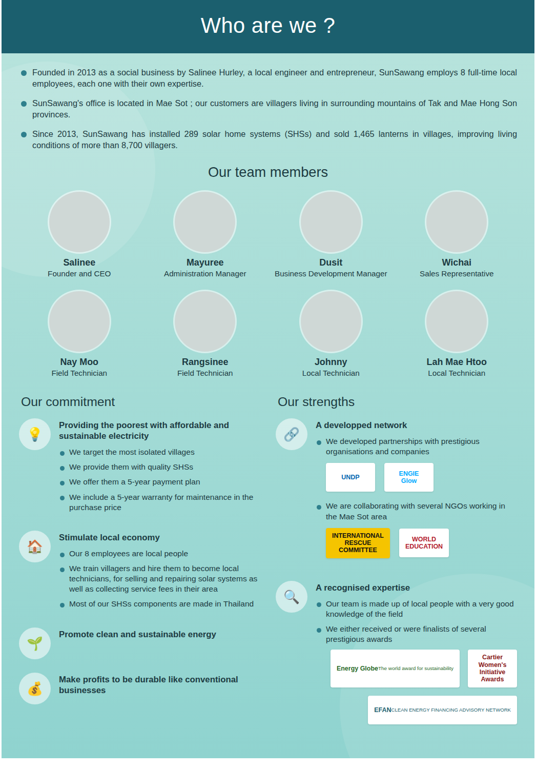Who are we ?
Founded in 2013 as a social business by Salinee Hurley, a local engineer and entrepreneur, SunSawang employs 8 full-time local employees, each one with their own expertise.
SunSawang's office is located in Mae Sot ; our customers are villagers living in surrounding mountains of Tak and Mae Hong Son provinces.
Since 2013, SunSawang has installed 289 solar home systems (SHSs) and sold 1,465 lanterns in villages, improving living conditions of more than 8,700 villagers.
Our team members
Salinee
Founder and CEO
Mayuree
Administration Manager
Dusit
Business Development Manager
Wichai
Sales Representative
Nay Moo
Field Technician
Rangsinee
Field Technician
Johnny
Local Technician
Lah Mae Htoo
Local Technician
Our commitment
💡
Providing the poorest with affordable and sustainable electricity
We target the most isolated villages
We provide them with quality SHSs
We offer them a 5-year payment plan
We include a 5-year warranty for maintenance in the purchase price
🏠
Stimulate local economy
Our 8 employees are local people
We train villagers and hire them to become local technicians, for selling and repairing solar systems as well as collecting service fees in their area
Most of our SHSs components are made in Thailand
🌱
Promote clean and sustainable energy
💰
Make profits to be durable like conventional businesses
Our strengths
🔗
A developped network
We developed partnerships with prestigious organisations and companies
UNDP
ENGIE
Glow
We are collaborating with several NGOs working in the Mae Sot area
INTERNATIONAL
RESCUE
COMMITTEE
WORLD
EDUCATION
🔍
A recognised expertise
Our team is made up of local people with a very good knowledge of the field
We either received or were finalists of several prestigious awards
Energy Globe
The world award for sustainability
Cartier
Women's
Initiative
Awards
EFAN
CLEAN ENERGY FINANCING ADVISORY NETWORK